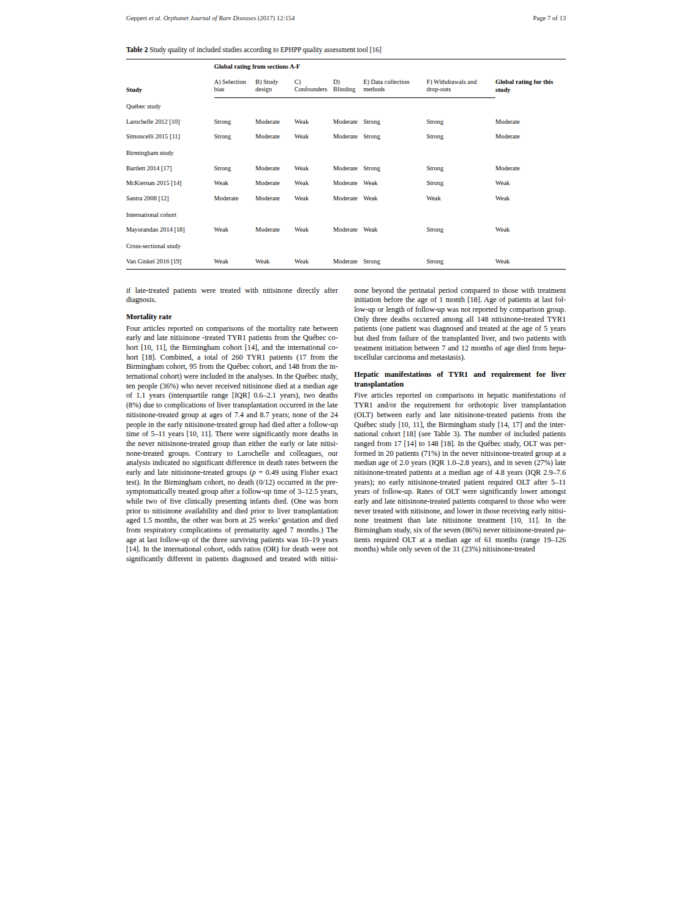Geppert et al. Orphanet Journal of Rare Diseases (2017) 12:154
Page 7 of 13
Table 2 Study quality of included studies according to EPHPP quality assessment tool [16]
| Study | Global rating from sections A-F | Global rating for this study |
| --- | --- | --- |
| A) Selection bias | B) Study design | C) Confounders | D) Blinding | E) Data collection methods | F) Withdrawals and drop-outs |
| Québec study |
| Larochelle 2012 [10] | Strong | Moderate | Weak | Moderate | Strong | Strong | Moderate |
| Simoncelli 2015 [11] | Strong | Moderate | Weak | Moderate | Strong | Strong | Moderate |
| Birmingham study |
| Bartlett 2014 [17] | Strong | Moderate | Weak | Moderate | Strong | Strong | Moderate |
| McKiernan 2015 [14] | Weak | Moderate | Weak | Moderate | Weak | Strong | Weak |
| Santra 2008 [12] | Moderate | Moderate | Weak | Moderate | Weak | Weak | Weak |
| International cohort |
| Mayorandan 2014 [18] | Weak | Moderate | Weak | Moderate | Weak | Strong | Weak |
| Cross-sectional study |
| Van Ginkel 2016 [19] | Weak | Weak | Weak | Moderate | Strong | Strong | Weak |
if late-treated patients were treated with nitisinone directly after diagnosis.
Mortality rate
Four articles reported on comparisons of the mortality rate between early and late nitisinone -treated TYR1 patients from the Québec cohort [10, 11], the Birmingham cohort [14], and the international cohort [18]. Combined, a total of 260 TYR1 patients (17 from the Birmingham cohort, 95 from the Québec cohort, and 148 from the international cohort) were included in the analyses. In the Québec study, ten people (36%) who never received nitisinone died at a median age of 1.1 years (interquartile range [IQR] 0.6–2.1 years), two deaths (8%) due to complications of liver transplantation occurred in the late nitisinone-treated group at ages of 7.4 and 8.7 years; none of the 24 people in the early nitisinone-treated group had died after a follow-up time of 5–11 years [10, 11]. There were significantly more deaths in the never nitisinone-treated group than either the early or late nitisinone-treated groups. Contrary to Larochelle and colleagues, our analysis indicated no significant difference in death rates between the early and late nitisinone-treated groups (p = 0.49 using Fisher exact test). In the Birmingham cohort, no death (0/12) occurred in the pre-symptomatically treated group after a follow-up time of 3–12.5 years, while two of five clinically presenting infants died. (One was born prior to nitisinone availability and died prior to liver transplantation aged 1.5 months, the other was born at 25 weeks’ gestation and died from respiratory complications of prematurity aged 7 months.) The age at last follow-up of the three surviving patients was 10–19 years [14]. In the international cohort, odds ratios (OR) for death were not significantly different in patients diagnosed and treated with nitisinone beyond the perinatal period compared to those with treatment initiation before the age of 1 month [18]. Age of patients at last follow-up or length of follow-up was not reported by comparison group. Only three deaths occurred among all 148 nitisinone-treated TYR1 patients (one patient was diagnosed and treated at the age of 5 years but died from failure of the transplanted liver, and two patients with treatment initiation between 7 and 12 months of age died from hepatocellular carcinoma and metastasis).
Hepatic manifestations of TYR1 and requirement for liver transplantation
Five articles reported on comparisons in hepatic manifestations of TYR1 and/or the requirement for orthotopic liver transplantation (OLT) between early and late nitisinone-treated patients from the Québec study [10, 11], the Birmingham study [14, 17] and the international cohort [18] (see Table 3). The number of included patients ranged from 17 [14] to 148 [18]. In the Québec study, OLT was performed in 20 patients (71%) in the never nitisinone-treated group at a median age of 2.0 years (IQR 1.0–2.8 years), and in seven (27%) late nitisinone-treated patients at a median age of 4.8 years (IQR 2.9–7.6 years); no early nitisinone-treated patient required OLT after 5–11 years of follow-up. Rates of OLT were significantly lower amongst early and late nitisinone-treated patients compared to those who were never treated with nitisinone, and lower in those receiving early nitisinone treatment than late nitisinone treatment [10, 11]. In the Birmingham study, six of the seven (86%) never nitisinone-treated patients required OLT at a median age of 61 months (range 19–126 months) while only seven of the 31 (23%) nitisinone-treated